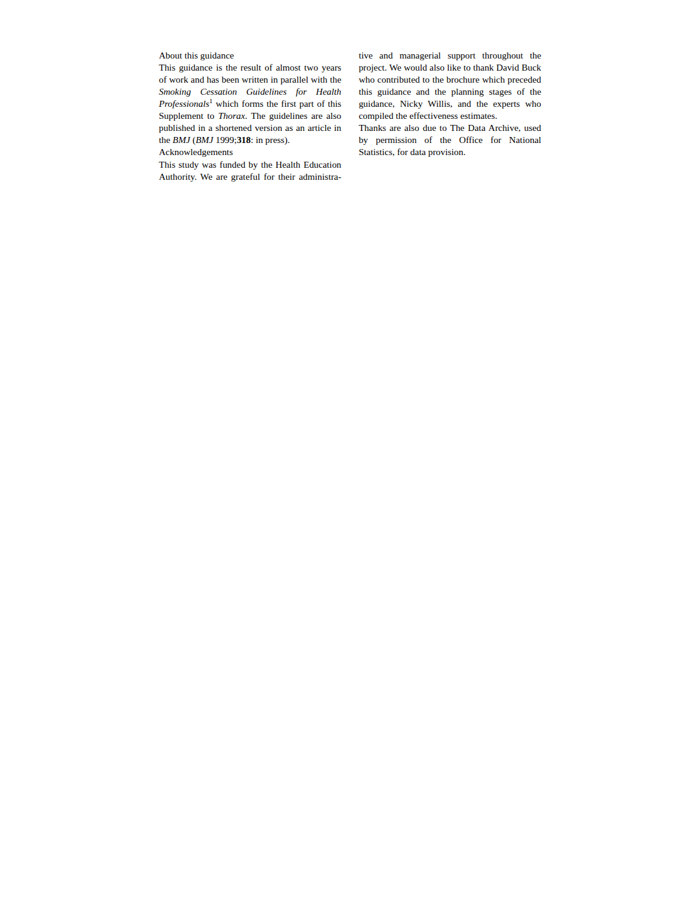About this guidance
This guidance is the result of almost two years of work and has been written in parallel with the Smoking Cessation Guidelines for Health Professionals1 which forms the first part of this Supplement to Thorax. The guidelines are also published in a shortened version as an article in the BMJ (BMJ 1999;318: in press).
Acknowledgements
This study was funded by the Health Education Authority. We are grateful for their administrative and managerial support throughout the project. We would also like to thank David Buck who contributed to the brochure which preceded this guidance and the planning stages of the guidance, Nicky Willis, and the experts who compiled the effectiveness estimates.
Thanks are also due to The Data Archive, used by permission of the Office for National Statistics, for data provision.